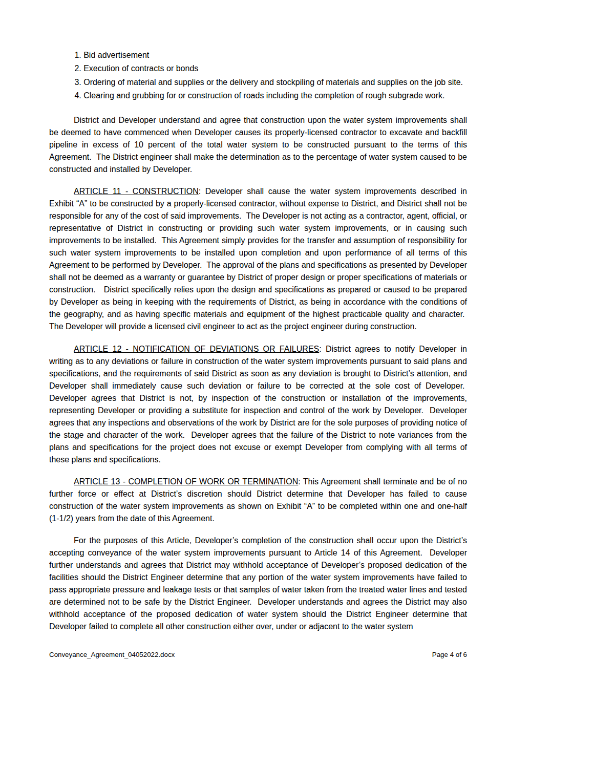Bid advertisement
Execution of contracts or bonds
Ordering of material and supplies or the delivery and stockpiling of materials and supplies on the job site.
Clearing and grubbing for or construction of roads including the completion of rough subgrade work.
District and Developer understand and agree that construction upon the water system improvements shall be deemed to have commenced when Developer causes its properly-licensed contractor to excavate and backfill pipeline in excess of 10 percent of the total water system to be constructed pursuant to the terms of this Agreement. The District engineer shall make the determination as to the percentage of water system caused to be constructed and installed by Developer.
ARTICLE 11 - CONSTRUCTION: Developer shall cause the water system improvements described in Exhibit “A” to be constructed by a properly-licensed contractor, without expense to District, and District shall not be responsible for any of the cost of said improvements. The Developer is not acting as a contractor, agent, official, or representative of District in constructing or providing such water system improvements, or in causing such improvements to be installed. This Agreement simply provides for the transfer and assumption of responsibility for such water system improvements to be installed upon completion and upon performance of all terms of this Agreement to be performed by Developer. The approval of the plans and specifications as presented by Developer shall not be deemed as a warranty or guarantee by District of proper design or proper specifications of materials or construction. District specifically relies upon the design and specifications as prepared or caused to be prepared by Developer as being in keeping with the requirements of District, as being in accordance with the conditions of the geography, and as having specific materials and equipment of the highest practicable quality and character. The Developer will provide a licensed civil engineer to act as the project engineer during construction.
ARTICLE 12 - NOTIFICATION OF DEVIATIONS OR FAILURES: District agrees to notify Developer in writing as to any deviations or failure in construction of the water system improvements pursuant to said plans and specifications, and the requirements of said District as soon as any deviation is brought to District’s attention, and Developer shall immediately cause such deviation or failure to be corrected at the sole cost of Developer. Developer agrees that District is not, by inspection of the construction or installation of the improvements, representing Developer or providing a substitute for inspection and control of the work by Developer. Developer agrees that any inspections and observations of the work by District are for the sole purposes of providing notice of the stage and character of the work. Developer agrees that the failure of the District to note variances from the plans and specifications for the project does not excuse or exempt Developer from complying with all terms of these plans and specifications.
ARTICLE 13 - COMPLETION OF WORK OR TERMINATION: This Agreement shall terminate and be of no further force or effect at District’s discretion should District determine that Developer has failed to cause construction of the water system improvements as shown on Exhibit “A” to be completed within one and one-half (1-1/2) years from the date of this Agreement.
For the purposes of this Article, Developer’s completion of the construction shall occur upon the District’s accepting conveyance of the water system improvements pursuant to Article 14 of this Agreement. Developer further understands and agrees that District may withhold acceptance of Developer’s proposed dedication of the facilities should the District Engineer determine that any portion of the water system improvements have failed to pass appropriate pressure and leakage tests or that samples of water taken from the treated water lines and tested are determined not to be safe by the District Engineer. Developer understands and agrees the District may also withhold acceptance of the proposed dedication of water system should the District Engineer determine that Developer failed to complete all other construction either over, under or adjacent to the water system
Conveyance_Agreement_04052022.docx Page 4 of 6